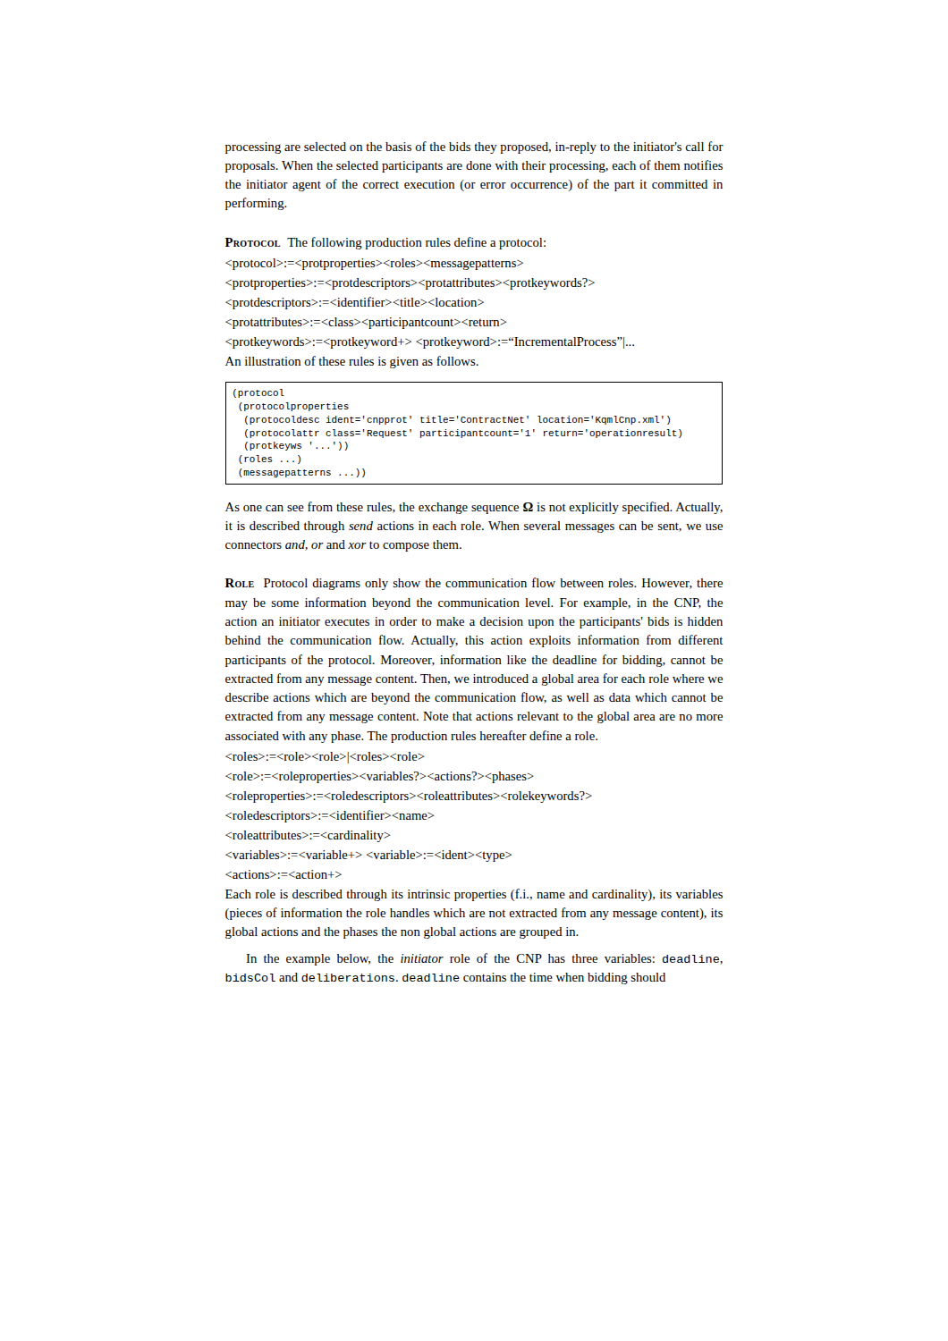processing are selected on the basis of the bids they proposed, in-reply to the initiator's call for proposals. When the selected participants are done with their processing, each of them notifies the initiator agent of the correct execution (or error occurrence) of the part it committed in performing.
Protocol The following production rules define a protocol:
<protocol>:=<protproperties><roles><messagepatterns>
<protproperties>:=<protdescriptors><protattributes><protkeywords?>
<protdescriptors>:=<identifier><title><location>
<protattributes>:=<class><participantcount><return>
<protkeywords>:=<protkeyword+> <protkeyword>:=“IncrementalProcess”|...
An illustration of these rules is given as follows.
(protocol (protocolproperties (protocoldesc ident='cnpprot' title='ContractNet' location='KqmlCnp.xml') (protocolattr class='Request' participantcount='1' return='operationresult) (protkeyws '...')) (roles ...) (messagepatterns ...))
As one can see from these rules, the exchange sequence Ω is not explicitly specified. Actually, it is described through send actions in each role. When several messages can be sent, we use connectors and, or and xor to compose them.
Role Protocol diagrams only show the communication flow between roles. However, there may be some information beyond the communication level. For example, in the CNP, the action an initiator executes in order to make a decision upon the participants' bids is hidden behind the communication flow. Actually, this action exploits information from different participants of the protocol. Moreover, information like the deadline for bidding, cannot be extracted from any message content. Then, we introduced a global area for each role where we describe actions which are beyond the communication flow, as well as data which cannot be extracted from any message content. Note that actions relevant to the global area are no more associated with any phase. The production rules hereafter define a role.
<roles>:=<role><role>|<roles><role>
<role>:=<roleproperties><variables?><actions?><phases>
<roleproperties>:=<roledescriptors><roleattributes><rolekeywords?>
<roledescriptors>:=<identifier><name>
<roleattributes>:=<cardinality>
<variables>:=<variable+> <variable>:=<ident><type>
<actions>:=<action+>
Each role is described through its intrinsic properties (f.i., name and cardinality), its variables (pieces of information the role handles which are not extracted from any message content), its global actions and the phases the non global actions are grouped in.
In the example below, the initiator role of the CNP has three variables: deadline, bidsCol and deliberations. deadline contains the time when bidding should